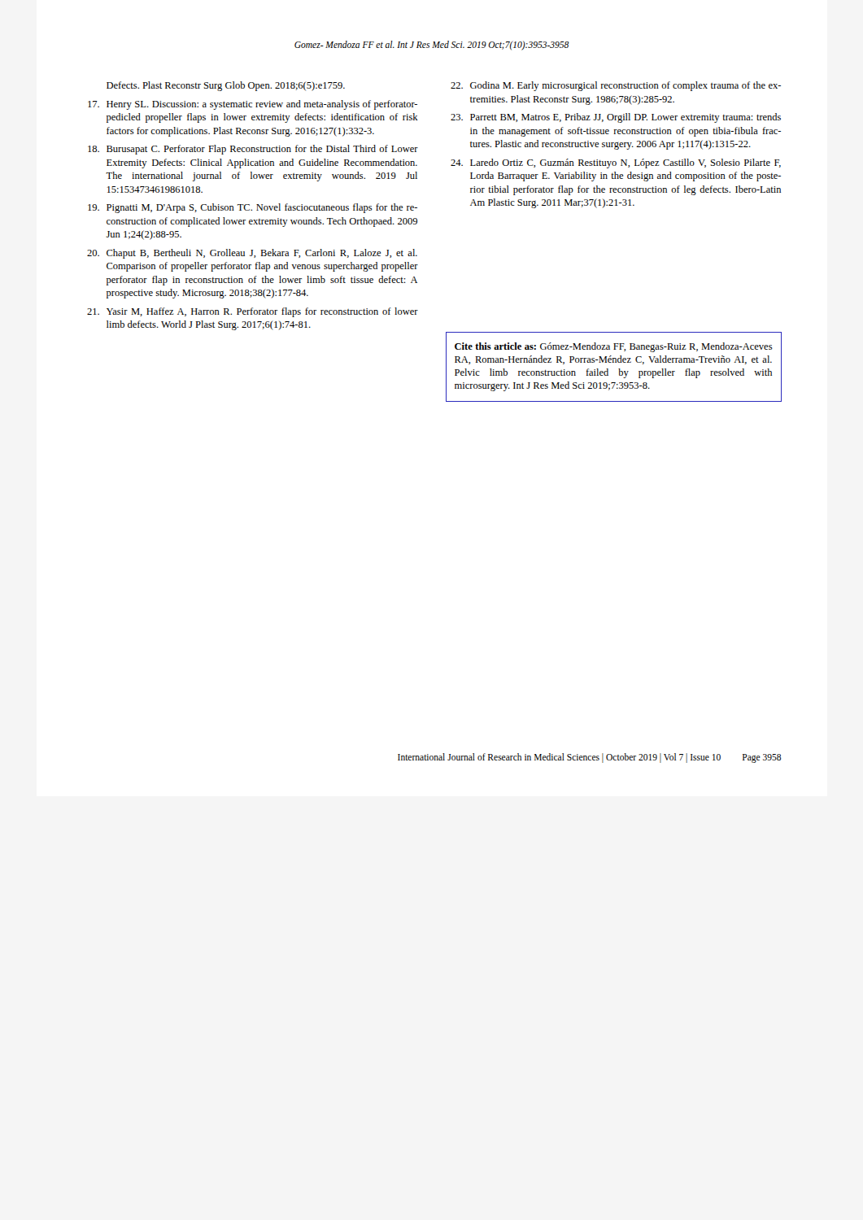Gomez- Mendoza FF et al. Int J Res Med Sci. 2019 Oct;7(10):3953-3958
Defects. Plast Reconstr Surg Glob Open. 2018;6(5):e1759.
17. Henry SL. Discussion: a systematic review and meta-analysis of perforator-pedicled propeller flaps in lower extremity defects: identification of risk factors for complications. Plast Reconsr Surg. 2016;127(1):332-3.
18. Burusapat C. Perforator Flap Reconstruction for the Distal Third of Lower Extremity Defects: Clinical Application and Guideline Recommendation. The international journal of lower extremity wounds. 2019 Jul 15:1534734619861018.
19. Pignatti M, D'Arpa S, Cubison TC. Novel fasciocutaneous flaps for the reconstruction of complicated lower extremity wounds. Tech Orthopaed. 2009 Jun 1;24(2):88-95.
20. Chaput B, Bertheuli N, Grolleau J, Bekara F, Carloni R, Laloze J, et al. Comparison of propeller perforator flap and venous supercharged propeller perforator flap in reconstruction of the lower limb soft tissue defect: A prospective study. Microsurg. 2018;38(2):177-84.
21. Yasir M, Haffez A, Harron R. Perforator flaps for reconstruction of lower limb defects. World J Plast Surg. 2017;6(1):74-81.
22. Godina M. Early microsurgical reconstruction of complex trauma of the extremities. Plast Reconstr Surg. 1986;78(3):285-92.
23. Parrett BM, Matros E, Pribaz JJ, Orgill DP. Lower extremity trauma: trends in the management of soft-tissue reconstruction of open tibia-fibula fractures. Plastic and reconstructive surgery. 2006 Apr 1;117(4):1315-22.
24. Laredo Ortiz C, Guzmán Restituyo N, López Castillo V, Solesio Pilarte F, Lorda Barraquer E. Variability in the design and composition of the posterior tibial perforator flap for the reconstruction of leg defects. Ibero-Latin Am Plastic Surg. 2011 Mar;37(1):21-31.
Cite this article as: Gómez-Mendoza FF, Banegas-Ruiz R, Mendoza-Aceves RA, Roman-Hernández R, Porras-Méndez C, Valderrama-Treviño AI, et al. Pelvic limb reconstruction failed by propeller flap resolved with microsurgery. Int J Res Med Sci 2019;7:3953-8.
International Journal of Research in Medical Sciences | October 2019 | Vol 7 | Issue 10Page 3958